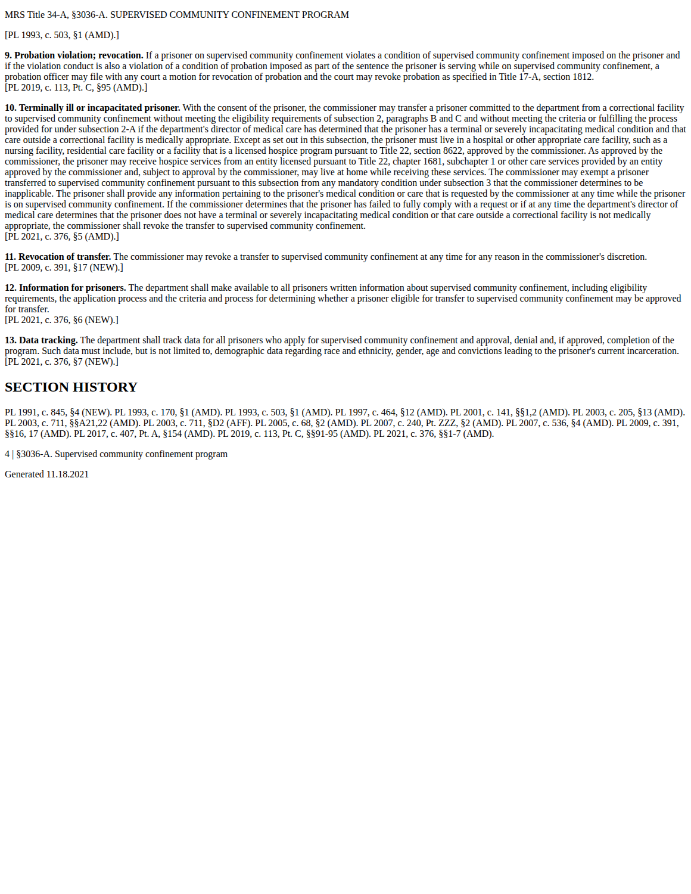MRS Title 34-A, §3036-A. SUPERVISED COMMUNITY CONFINEMENT PROGRAM
[PL 1993, c. 503, §1 (AMD).]
9. Probation violation; revocation. If a prisoner on supervised community confinement violates a condition of supervised community confinement imposed on the prisoner and if the violation conduct is also a violation of a condition of probation imposed as part of the sentence the prisoner is serving while on supervised community confinement, a probation officer may file with any court a motion for revocation of probation and the court may revoke probation as specified in Title 17‑A, section 1812.
[PL 2019, c. 113, Pt. C, §95 (AMD).]
10. Terminally ill or incapacitated prisoner. With the consent of the prisoner, the commissioner may transfer a prisoner committed to the department from a correctional facility to supervised community confinement without meeting the eligibility requirements of subsection 2, paragraphs B and C and without meeting the criteria or fulfilling the process provided for under subsection 2‑A if the department's director of medical care has determined that the prisoner has a terminal or severely incapacitating medical condition and that care outside a correctional facility is medically appropriate. Except as set out in this subsection, the prisoner must live in a hospital or other appropriate care facility, such as a nursing facility, residential care facility or a facility that is a licensed hospice program pursuant to Title 22, section 8622, approved by the commissioner. As approved by the commissioner, the prisoner may receive hospice services from an entity licensed pursuant to Title 22, chapter 1681, subchapter 1 or other care services provided by an entity approved by the commissioner and, subject to approval by the commissioner, may live at home while receiving these services. The commissioner may exempt a prisoner transferred to supervised community confinement pursuant to this subsection from any mandatory condition under subsection 3 that the commissioner determines to be inapplicable. The prisoner shall provide any information pertaining to the prisoner's medical condition or care that is requested by the commissioner at any time while the prisoner is on supervised community confinement. If the commissioner determines that the prisoner has failed to fully comply with a request or if at any time the department's director of medical care determines that the prisoner does not have a terminal or severely incapacitating medical condition or that care outside a correctional facility is not medically appropriate, the commissioner shall revoke the transfer to supervised community confinement.
[PL 2021, c. 376, §5 (AMD).]
11. Revocation of transfer. The commissioner may revoke a transfer to supervised community confinement at any time for any reason in the commissioner's discretion.
[PL 2009, c. 391, §17 (NEW).]
12. Information for prisoners. The department shall make available to all prisoners written information about supervised community confinement, including eligibility requirements, the application process and the criteria and process for determining whether a prisoner eligible for transfer to supervised community confinement may be approved for transfer.
[PL 2021, c. 376, §6 (NEW).]
13. Data tracking. The department shall track data for all prisoners who apply for supervised community confinement and approval, denial and, if approved, completion of the program. Such data must include, but is not limited to, demographic data regarding race and ethnicity, gender, age and convictions leading to the prisoner's current incarceration.
[PL 2021, c. 376, §7 (NEW).]
SECTION HISTORY
PL 1991, c. 845, §4 (NEW). PL 1993, c. 170, §1 (AMD). PL 1993, c. 503, §1 (AMD). PL 1997, c. 464, §12 (AMD). PL 2001, c. 141, §§1,2 (AMD). PL 2003, c. 205, §13 (AMD). PL 2003, c. 711, §§A21,22 (AMD). PL 2003, c. 711, §D2 (AFF). PL 2005, c. 68, §2 (AMD). PL 2007, c. 240, Pt. ZZZ, §2 (AMD). PL 2007, c. 536, §4 (AMD). PL 2009, c. 391, §§16, 17 (AMD). PL 2017, c. 407, Pt. A, §154 (AMD). PL 2019, c. 113, Pt. C, §§91-95 (AMD). PL 2021, c. 376, §§1-7 (AMD).
4 | §3036-A. Supervised community confinement program
Generated 11.18.2021